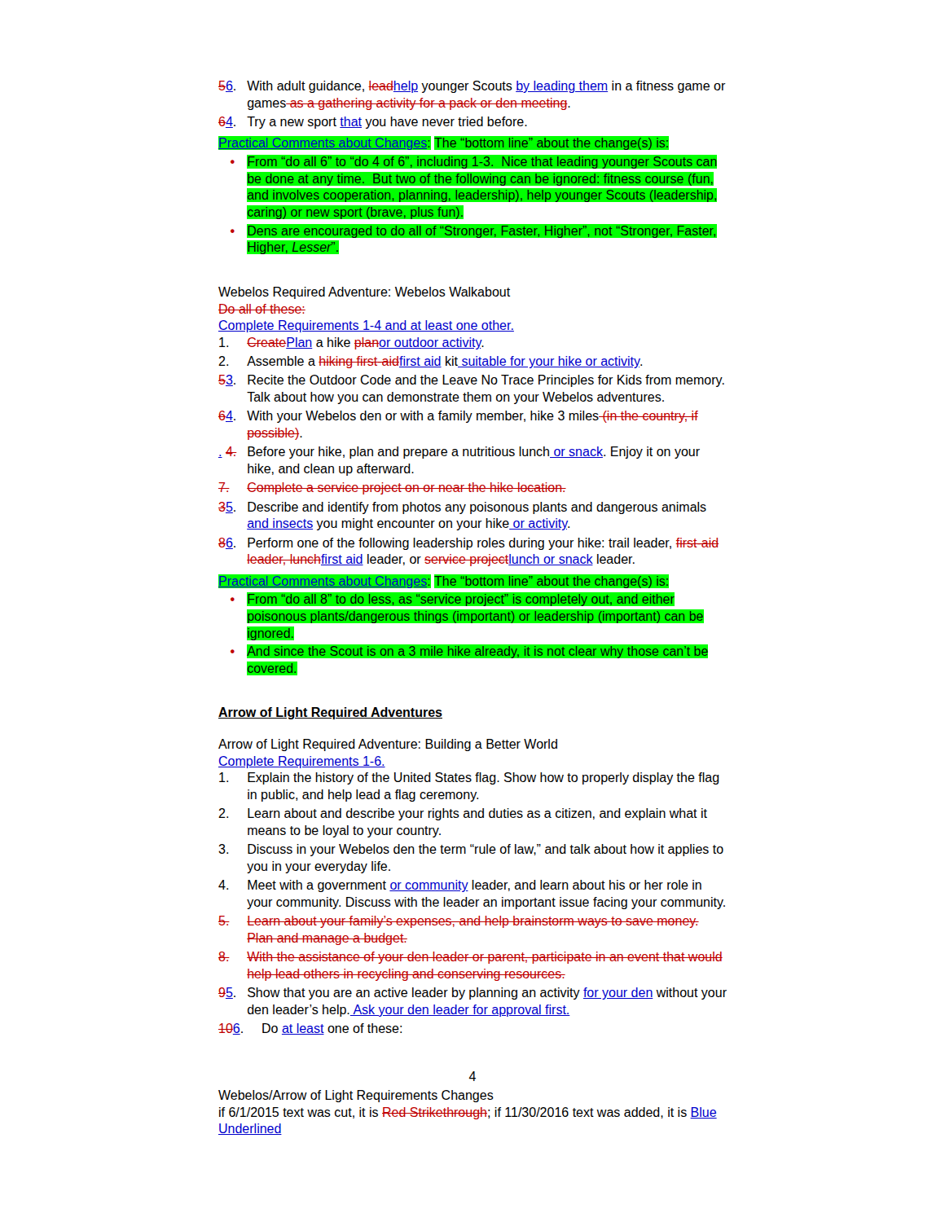56. With adult guidance, leadhelp younger Scouts by leading them in a fitness game or games as a gathering activity for a pack or den meeting.
64. Try a new sport that you have never tried before.
Practical Comments about Changes: The “bottom line” about the change(s) is:
From “do all 6” to “do 4 of 6”, including 1-3. Nice that leading younger Scouts can be done at any time. But two of the following can be ignored: fitness course (fun, and involves cooperation, planning, leadership), help younger Scouts (leadership, caring) or new sport (brave, plus fun).
Dens are encouraged to do all of “Stronger, Faster, Higher”, not “Stronger, Faster, Higher, Lesser”.
Webelos Required Adventure: Webelos Walkabout
Do all of these:
Complete Requirements 1-4 and at least one other.
1. CreatePlan a hike planor outdoor activity.
2. Assemble a hiking first-aidfirst aid kit suitable for your hike or activity.
53. Recite the Outdoor Code and the Leave No Trace Principles for Kids from memory. Talk about how you can demonstrate them on your Webelos adventures.
64. With your Webelos den or with a family member, hike 3 miles (in the country, if possible).
. 4. Before your hike, plan and prepare a nutritious lunch or snack. Enjoy it on your hike, and clean up afterward.
7. Complete a service project on or near the hike location.
35. Describe and identify from photos any poisonous plants and dangerous animals and insects you might encounter on your hike or activity.
86. Perform one of the following leadership roles during your hike: trail leader, first-aid leader, lunchfirst aid leader, or service projectlunch or snack leader.
Practical Comments about Changes: The “bottom line” about the change(s) is:
From “do all 8” to do less, as “service project” is completely out, and either poisonous plants/dangerous things (important) or leadership (important) can be ignored.
And since the Scout is on a 3 mile hike already, it is not clear why those can’t be covered.
Arrow of Light Required Adventures
Arrow of Light Required Adventure: Building a Better World
Complete Requirements 1-6.
1. Explain the history of the United States flag. Show how to properly display the flag in public, and help lead a flag ceremony.
2. Learn about and describe your rights and duties as a citizen, and explain what it means to be loyal to your country.
3. Discuss in your Webelos den the term “rule of law,” and talk about how it applies to you in your everyday life.
4. Meet with a government or community leader, and learn about his or her role in your community. Discuss with the leader an important issue facing your community.
5. Learn about your family’s expenses, and help brainstorm ways to save money. Plan and manage a budget.
8. With the assistance of your den leader or parent, participate in an event that would help lead others in recycling and conserving resources.
95. Show that you are an active leader by planning an activity for your den without your den leader’s help. Ask your den leader for approval first.
106. Do at least one of these:
4
Webelos/Arrow of Light Requirements Changes
if 6/1/2015 text was cut, it is Red Strikethrough; if 11/30/2016 text was added, it is Blue Underlined